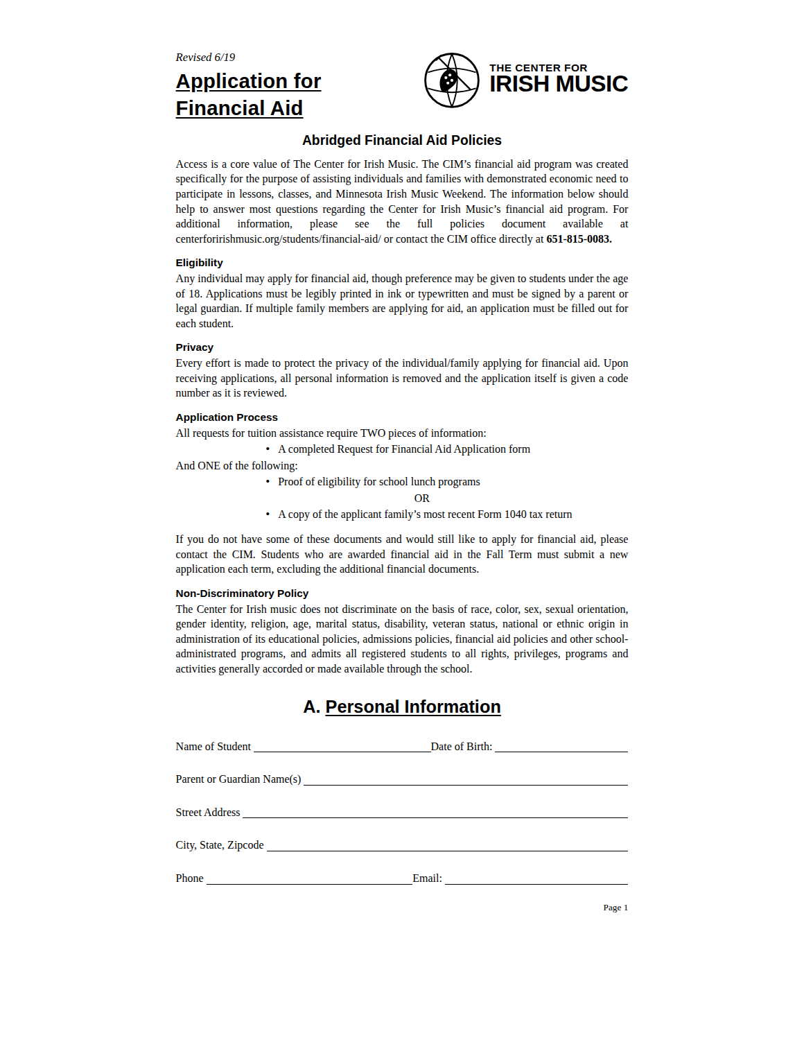Revised 6/19
Application for Financial Aid
THE CENTER FOR IRISH MUSIC
Abridged Financial Aid Policies
Access is a core value of The Center for Irish Music. The CIM’s financial aid program was created specifically for the purpose of assisting individuals and families with demonstrated economic need to participate in lessons, classes, and Minnesota Irish Music Weekend. The information below should help to answer most questions regarding the Center for Irish Music’s financial aid program. For additional information, please see the full policies document available at centerforirishmusic.org/students/financial-aid/ or contact the CIM office directly at 651-815-0083.
Eligibility
Any individual may apply for financial aid, though preference may be given to students under the age of 18. Applications must be legibly printed in ink or typewritten and must be signed by a parent or legal guardian. If multiple family members are applying for aid, an application must be filled out for each student.
Privacy
Every effort is made to protect the privacy of the individual/family applying for financial aid. Upon receiving applications, all personal information is removed and the application itself is given a code number as it is reviewed.
Application Process
All requests for tuition assistance require TWO pieces of information:
A completed Request for Financial Aid Application form
And ONE of the following:
Proof of eligibility for school lunch programs
OR
A copy of the applicant family’s most recent Form 1040 tax return
If you do not have some of these documents and would still like to apply for financial aid, please contact the CIM. Students who are awarded financial aid in the Fall Term must submit a new application each term, excluding the additional financial documents.
Non-Discriminatory Policy
The Center for Irish music does not discriminate on the basis of race, color, sex, sexual orientation, gender identity, religion, age, marital status, disability, veteran status, national or ethnic origin in administration of its educational policies, admissions policies, financial aid policies and other school-administrated programs, and admits all registered students to all rights, privileges, programs and activities generally accorded or made available through the school.
A. Personal Information
Name of Student Date of Birth:
Parent or Guardian Name(s)
Street Address
City, State, Zipcode
Phone Email:
Page 1